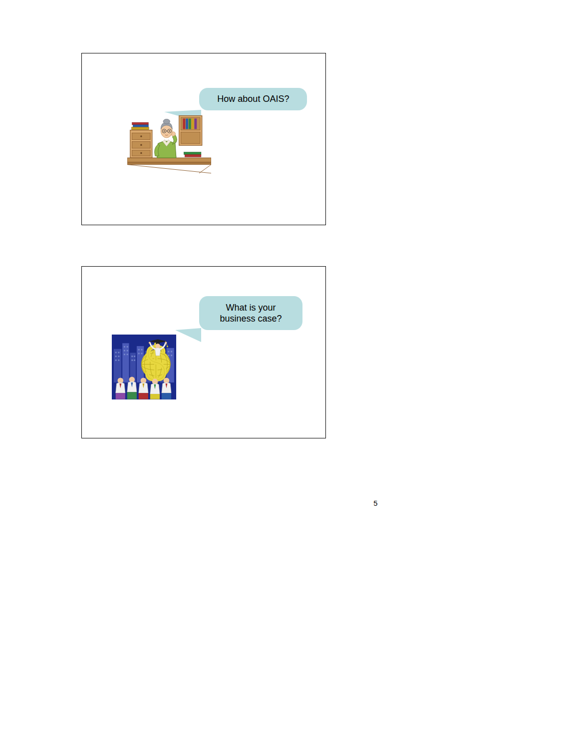How about OAIS?
What is your
business case?
5